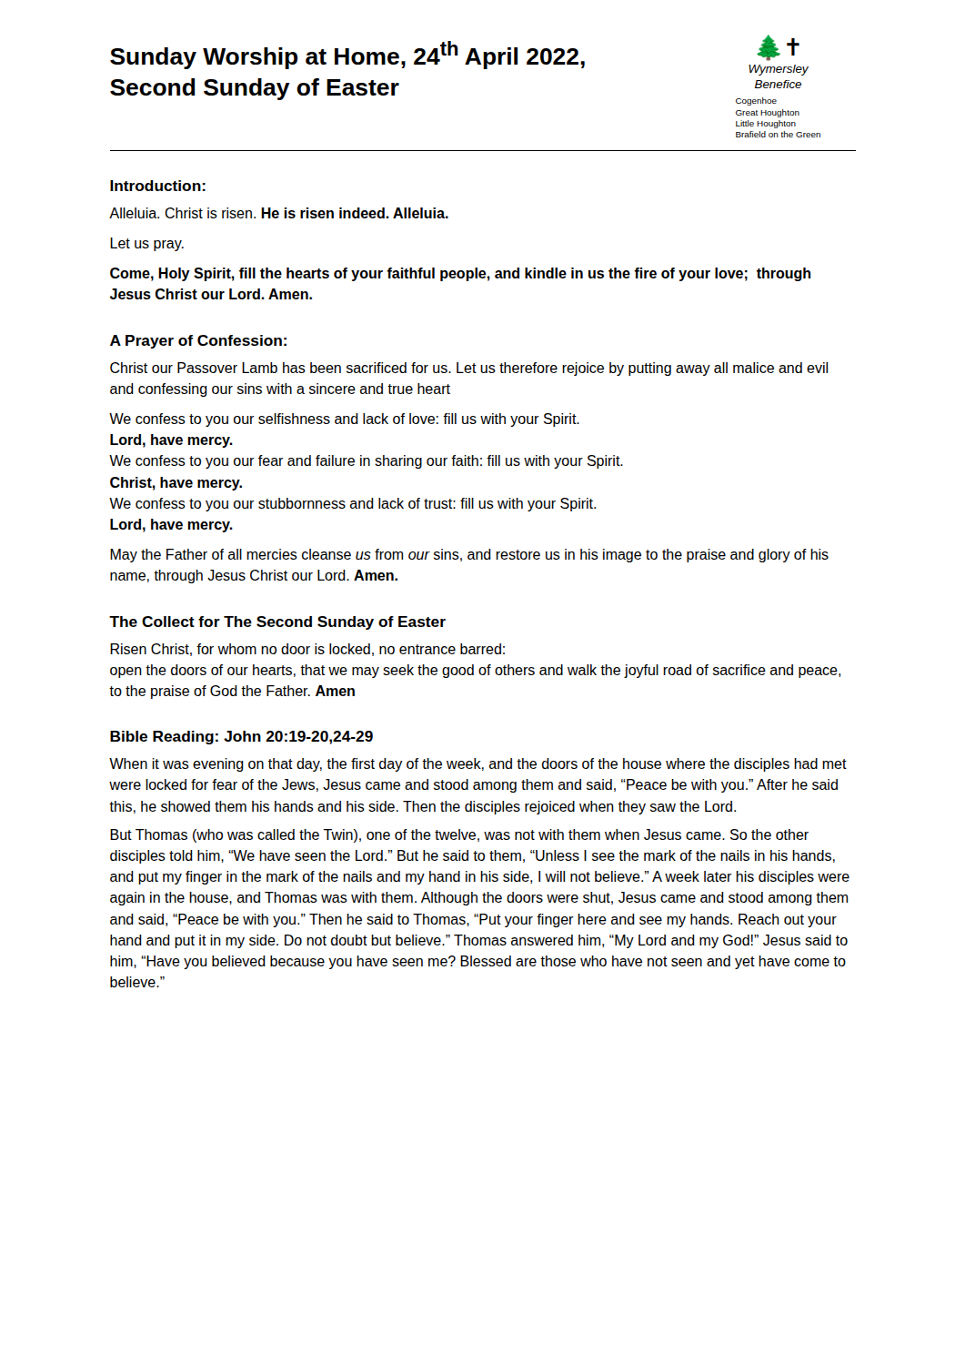Sunday Worship at Home, 24th April 2022,
Second Sunday of Easter
🌲✝ Wymersley
Benefice
Cogenhoe
Great Houghton
Little Houghton
Brafield on the Green
Introduction:
Alleluia. Christ is risen. He is risen indeed. Alleluia.
Let us pray.
Come, Holy Spirit, fill the hearts of your faithful people, and kindle in us the fire of your love; through Jesus Christ our Lord. Amen.
A Prayer of Confession:
Christ our Passover Lamb has been sacrificed for us. Let us therefore rejoice by putting away all malice and evil and confessing our sins with a sincere and true heart
We confess to you our selfishness and lack of love: fill us with your Spirit.
Lord, have mercy.
We confess to you our fear and failure in sharing our faith: fill us with your Spirit.
Christ, have mercy.
We confess to you our stubbornness and lack of trust: fill us with your Spirit.
Lord, have mercy.
May the Father of all mercies cleanse us from our sins, and restore us in his image to the praise and glory of his name, through Jesus Christ our Lord. Amen.
The Collect for The Second Sunday of Easter
Risen Christ, for whom no door is locked, no entrance barred:
open the doors of our hearts, that we may seek the good of others and walk the joyful road of sacrifice and peace, to the praise of God the Father. Amen
Bible Reading: John 20:19-20,24-29
When it was evening on that day, the first day of the week, and the doors of the house where the disciples had met were locked for fear of the Jews, Jesus came and stood among them and said, “Peace be with you.” After he said this, he showed them his hands and his side. Then the disciples rejoiced when they saw the Lord.
But Thomas (who was called the Twin), one of the twelve, was not with them when Jesus came. So the other disciples told him, “We have seen the Lord.” But he said to them, “Unless I see the mark of the nails in his hands, and put my finger in the mark of the nails and my hand in his side, I will not believe.” A week later his disciples were again in the house, and Thomas was with them. Although the doors were shut, Jesus came and stood among them and said, “Peace be with you.” Then he said to Thomas, “Put your finger here and see my hands. Reach out your hand and put it in my side. Do not doubt but believe.” Thomas answered him, “My Lord and my God!” Jesus said to him, “Have you believed because you have seen me? Blessed are those who have not seen and yet have come to believe.”